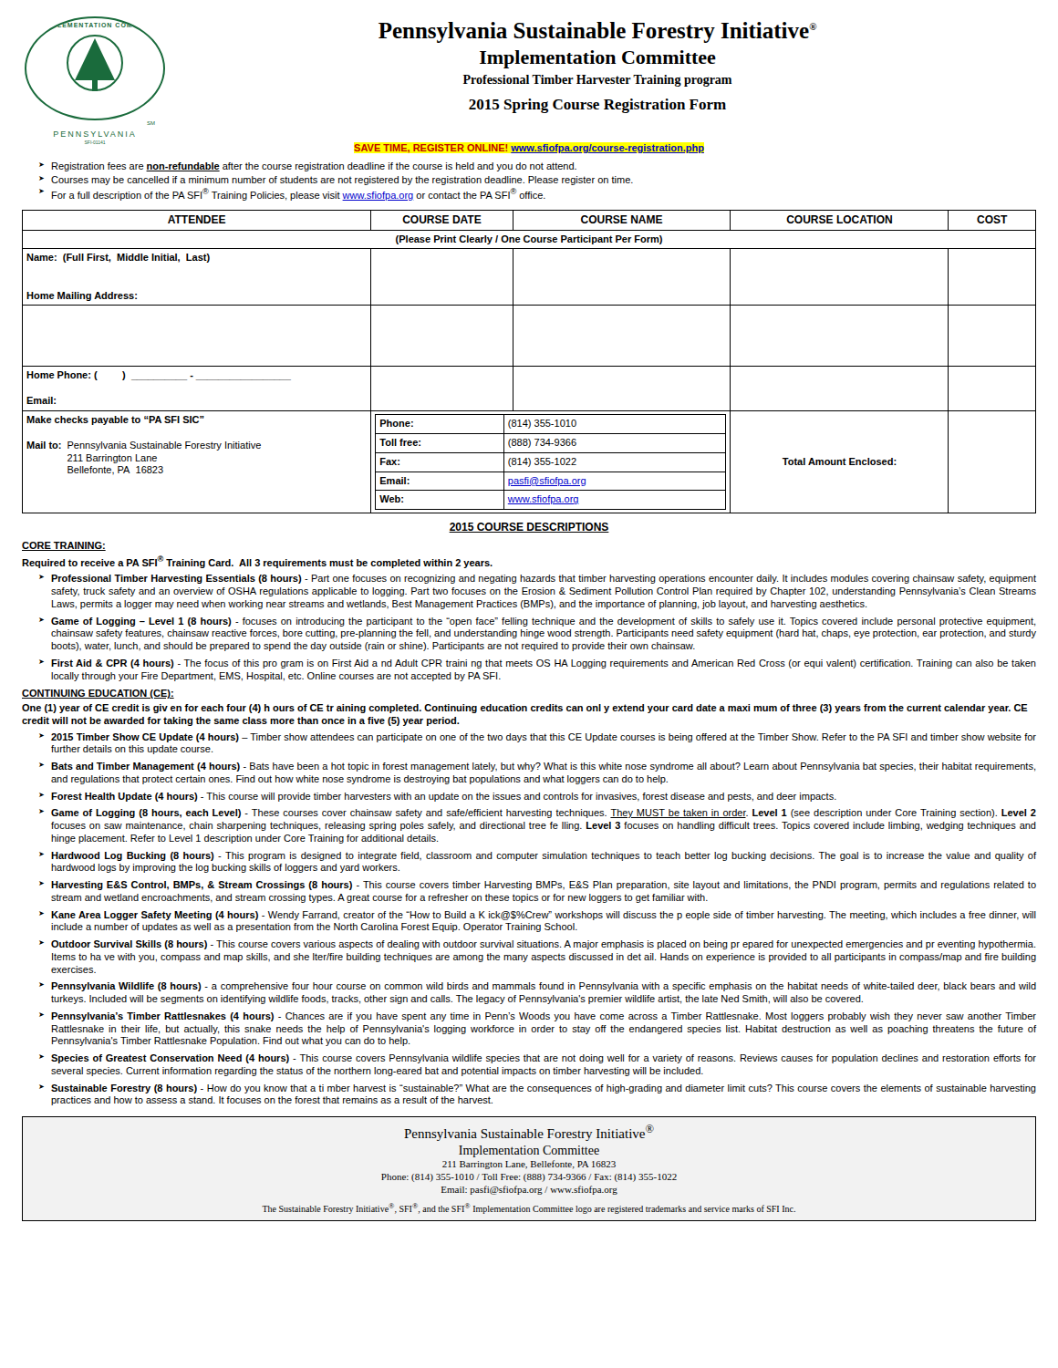SFI IMPLEMENTATION COMMITTEE
SM
PENNSYLVANIA
SFI-01141
Pennsylvania Sustainable Forestry Initiative®
Implementation Committee
Professional Timber Harvester Training program
2015 Spring Course Registration Form
SAVE TIME, REGISTER ONLINE! www.sfiofpa.org/course-registration.php
Registration fees are non-refundable after the course registration deadline if the course is held and you do not attend.
Courses may be cancelled if a minimum number of students are not registered by the registration deadline. Please register on time.
For a full description of the PA SFI® Training Policies, please visit www.sfiofpa.org or contact the PA SFI® office.
| ATTENDEE | COURSE DATE | COURSE NAME | COURSE LOCATION | COST |
| --- | --- | --- | --- | --- |
| (Please Print Clearly / One Course Participant Per Form) |
| Name: (Full First, Middle Initial, Last) Home Mailing Address: | | | | |
| Home Phone: ( ) __________ - _________________ Email: | | | | |
| Make checks payable to “PA SFI SIC” / Mail to: / Pennsylvania Sustainable Forestry Initiative 211 Barrington Lane Bellefonte, PA 16823 / | / Phone: / (814) 355-1010 / / Toll free: / (888) 734-9366 / / Fax: / (814) 355-1022 / / Email: / pasfi@sfiofpa.org / / Web: / www.sfiofpa.org / | Total Amount Enclosed: | |
2015 COURSE DESCRIPTIONS
CORE TRAINING:
Required to receive a PA SFI® Training Card. All 3 requirements must be completed within 2 years.
Professional Timber Harvesting Essentials (8 hours) - Part one focuses on recognizing and negating hazards that timber harvesting operations encounter daily. It includes modules covering chainsaw safety, equipment safety, truck safety and an overview of OSHA regulations applicable to logging. Part two focuses on the Erosion & Sediment Pollution Control Plan required by Chapter 102, understanding Pennsylvania’s Clean Streams Laws, permits a logger may need when working near streams and wetlands, Best Management Practices (BMPs), and the importance of planning, job layout, and harvesting aesthetics.
Game of Logging – Level 1 (8 hours) - focuses on introducing the participant to the “open face” felling technique and the development of skills to safely use it. Topics covered include personal protective equipment, chainsaw safety features, chainsaw reactive forces, bore cutting, pre-planning the fell, and understanding hinge wood strength. Participants need safety equipment (hard hat, chaps, eye protection, ear protection, and sturdy boots), water, lunch, and should be prepared to spend the day outside (rain or shine). Participants are not required to provide their own chainsaw.
First Aid & CPR (4 hours) - The focus of this pro gram is on First Aid a nd Adult CPR traini ng that meets OS HA Logging requirements and American Red Cross (or equi valent) certification. Training can also be taken locally through your Fire Department, EMS, Hospital, etc. Online courses are not accepted by PA SFI.
CONTINUING EDUCATION (CE):
One (1) year of CE credit is giv en for each four (4) h ours of CE tr aining completed. Continuing education credits can onl y extend your card date a maxi mum of three (3) years from the current calendar year. CE credit will not be awarded for taking the same class more than once in a five (5) year period.
2015 Timber Show CE Update (4 hours) – Timber show attendees can participate on one of the two days that this CE Update courses is being offered at the Timber Show. Refer to the PA SFI and timber show website for further details on this update course.
Bats and Timber Management (4 hours) - Bats have been a hot topic in forest management lately, but why? What is this white nose syndrome all about? Learn about Pennsylvania bat species, their habitat requirements, and regulations that protect certain ones. Find out how white nose syndrome is destroying bat populations and what loggers can do to help.
Forest Health Update (4 hours) - This course will provide timber harvesters with an update on the issues and controls for invasives, forest disease and pests, and deer impacts.
Game of Logging (8 hours, each Level) - These courses cover chainsaw safety and safe/efficient harvesting techniques. They MUST be taken in order. Level 1 (see description under Core Training section). Level 2 focuses on saw maintenance, chain sharpening techniques, releasing spring poles safely, and directional tree fe lling. Level 3 focuses on handling difficult trees. Topics covered include limbing, wedging techniques and hinge placement. Refer to Level 1 description under Core Training for additional details.
Hardwood Log Bucking (8 hours) - This program is designed to integrate field, classroom and computer simulation techniques to teach better log bucking decisions. The goal is to increase the value and quality of hardwood logs by improving the log bucking skills of loggers and yard workers.
Harvesting E&S Control, BMPs, & Stream Crossings (8 hours) - This course covers timber Harvesting BMPs, E&S Plan preparation, site layout and limitations, the PNDI program, permits and regulations related to stream and wetland encroachments, and stream crossing types. A great course for a refresher on these topics or for new loggers to get familiar with.
Kane Area Logger Safety Meeting (4 hours) - Wendy Farrand, creator of the “How to Build a K ick@$%Crew” workshops will discuss the p eople side of timber harvesting. The meeting, which includes a free dinner, will include a number of updates as well as a presentation from the North Carolina Forest Equip. Operator Training School.
Outdoor Survival Skills (8 hours) - This course covers various aspects of dealing with outdoor survival situations. A major emphasis is placed on being pr epared for unexpected emergencies and pr eventing hypothermia. Items to ha ve with you, compass and map skills, and she lter/fire building techniques are among the many aspects discussed in det ail. Hands on experience is provided to all participants in compass/map and fire building exercises.
Pennsylvania Wildlife (8 hours) - a comprehensive four hour course on common wild birds and mammals found in Pennsylvania with a specific emphasis on the habitat needs of white-tailed deer, black bears and wild turkeys. Included will be segments on identifying wildlife foods, tracks, other sign and calls. The legacy of Pennsylvania's premier wildlife artist, the late Ned Smith, will also be covered.
Pennsylvania’s Timber Rattlesnakes (4 hours) - Chances are if you have spent any time in Penn’s Woods you have come across a Timber Rattlesnake. Most loggers probably wish they never saw another Timber Rattlesnake in their life, but actually, this snake needs the help of Pennsylvania's logging workforce in order to stay off the endangered species list. Habitat destruction as well as poaching threatens the future of Pennsylvania's Timber Rattlesnake Population. Find out what you can do to help.
Species of Greatest Conservation Need (4 hours) - This course covers Pennsylvania wildlife species that are not doing well for a variety of reasons. Reviews causes for population declines and restoration efforts for several species. Current information regarding the status of the northern long-eared bat and potential impacts on timber harvesting will be included.
Sustainable Forestry (8 hours) - How do you know that a ti mber harvest is “sustainable?” What are the consequences of high-grading and diameter limit cuts? This course covers the elements of sustainable harvesting practices and how to assess a stand. It focuses on the forest that remains as a result of the harvest.
Pennsylvania Sustainable Forestry Initiative®
Implementation Committee
211 Barrington Lane, Bellefonte, PA 16823
Phone: (814) 355-1010 / Toll Free: (888) 734-9366 / Fax: (814) 355-1022
Email: pasfi@sfiofpa.org / www.sfiofpa.org
The Sustainable Forestry Initiative®, SFI®, and the SFI® Implementation Committee logo are registered trademarks and service marks of SFI Inc.